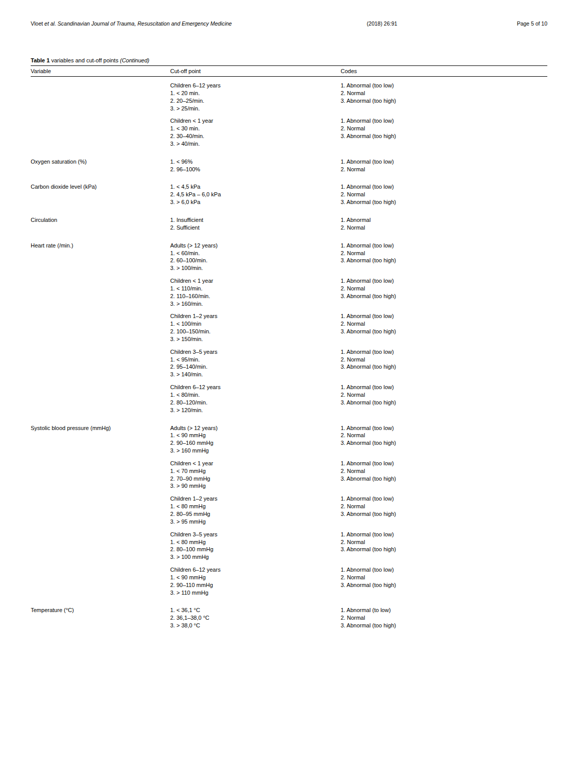Vloet et al. Scandinavian Journal of Trauma, Resuscitation and Emergency Medicine
(2018) 26:91
Page 5 of 10
Table 1 variables and cut-off points (Continued)
| Variable | Cut-off point | Codes |
| --- | --- | --- |
| | Children 6–12 years 1. < 20 min. 2. 20–25/min. 3. > 25/min. | 1. Abnormal (too low) 2. Normal 3. Abnormal (too high) |
| | Children < 1 year 1. < 30 min. 2. 30–40/min. 3. > 40/min. | 1. Abnormal (too low) 2. Normal 3. Abnormal (too high) |
| Oxygen saturation (%) | 1. < 96% 2. 96–100% | 1. Abnormal (too low) 2. Normal |
| Carbon dioxide level (kPa) | 1. < 4,5 kPa 2. 4,5 kPa – 6,0 kPa 3. > 6,0 kPa | 1. Abnormal (too low) 2. Normal 3. Abnormal (too high) |
| Circulation | 1. Insufficient 2. Sufficient | 1. Abnormal 2. Normal |
| Heart rate (/min.) | Adults (> 12 years) 1. < 60/min. 2. 60–100/min. 3. > 100/min. | 1. Abnormal (too low) 2. Normal 3. Abnormal (too high) |
| | Children < 1 year 1. < 110/min. 2. 110–160/min. 3. > 160/min. | 1. Abnormal (too low) 2. Normal 3. Abnormal (too high) |
| | Children 1–2 years 1. < 100/min 2. 100–150/min. 3. > 150/min. | 1. Abnormal (too low) 2. Normal 3. Abnormal (too high) |
| | Children 3–5 years 1. < 95/min. 2. 95–140/min. 3. > 140/min. | 1. Abnormal (too low) 2. Normal 3. Abnormal (too high) |
| | Children 6–12 years 1. < 80/min. 2. 80–120/min. 3. > 120/min. | 1. Abnormal (too low) 2. Normal 3. Abnormal (too high) |
| Systolic blood pressure (mmHg) | Adults (> 12 years) 1. < 90 mmHg 2. 90–160 mmHg 3. > 160 mmHg | 1. Abnormal (too low) 2. Normal 3. Abnormal (too high) |
| | Children < 1 year 1. < 70 mmHg 2. 70–90 mmHg 3. > 90 mmHg | 1. Abnormal (too low) 2. Normal 3. Abnormal (too high) |
| | Children 1–2 years 1. < 80 mmHg 2. 80–95 mmHg 3. > 95 mmHg | 1. Abnormal (too low) 2. Normal 3. Abnormal (too high) |
| | Children 3–5 years 1. < 80 mmHg 2. 80–100 mmHg 3. > 100 mmHg | 1. Abnormal (too low) 2. Normal 3. Abnormal (too high) |
| | Children 6–12 years 1. < 90 mmHg 2. 90–110 mmHg 3. > 110 mmHg | 1. Abnormal (too low) 2. Normal 3. Abnormal (too high) |
| Temperature (°C) | 1. < 36,1 °C 2. 36,1–38,0 °C 3. > 38,0 °C | 1. Abnormal (to low) 2. Normal 3. Abnormal (too high) |